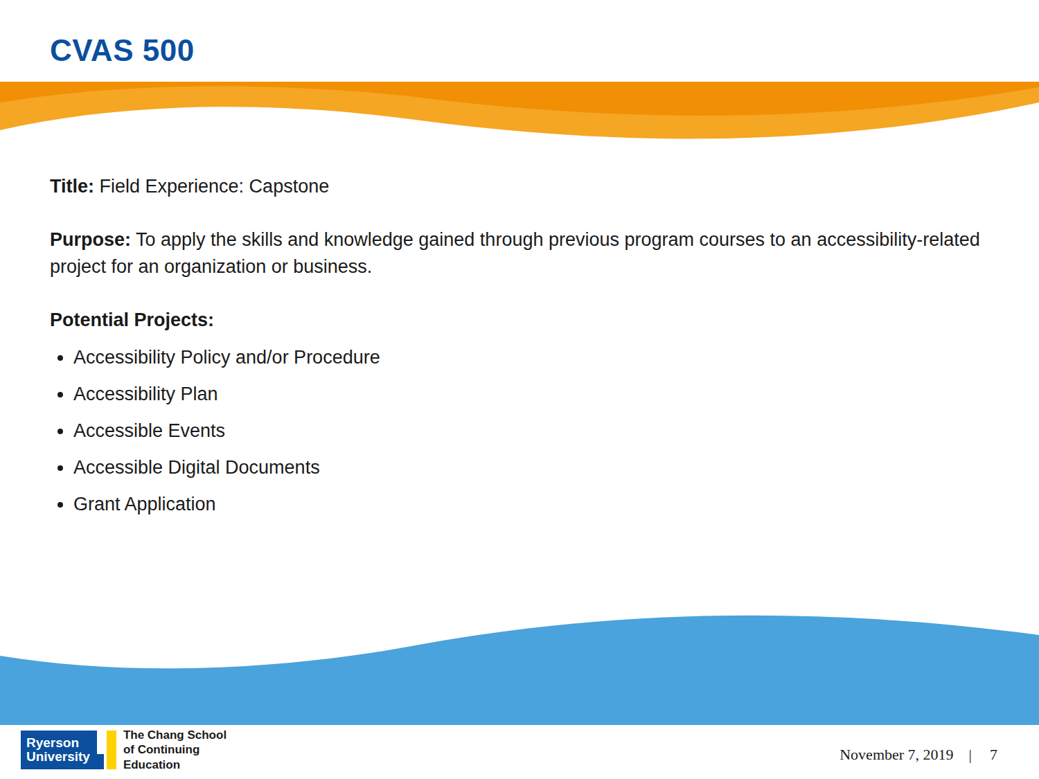CVAS 500
Title: Field Experience: Capstone
Purpose: To apply the skills and knowledge gained through previous program courses to an accessibility-related project for an organization or business.
Potential Projects:
Accessibility Policy and/or Procedure
Accessibility Plan
Accessible Events
Accessible Digital Documents
Grant Application
Ryerson University
The Chang School of Continuing Education
November 7, 2019|7